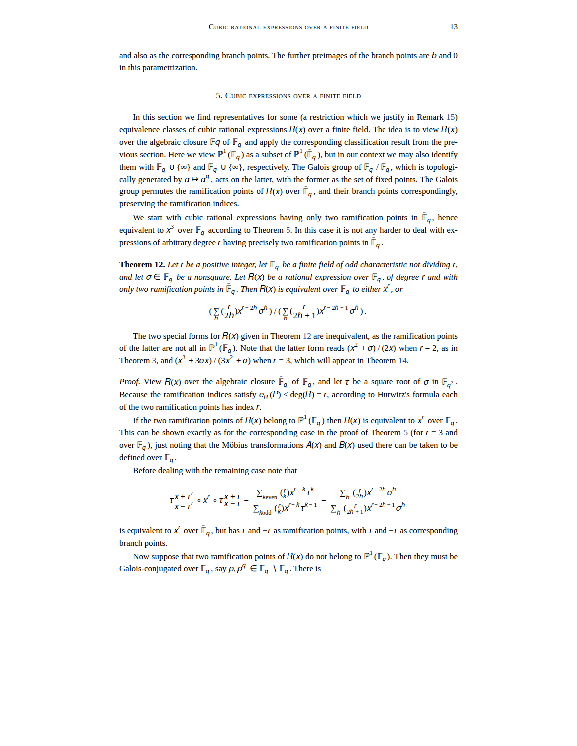Cubic rational expressions over a finite field 13
and also as the corresponding branch points. The further preimages of the branch points are b and 0 in this parametrization.
5. Cubic expressions over a finite field
In this section we find representatives for some (a restriction which we justify in Remark 15) equivalence classes of cubic rational expressions R(x) over a finite field. The idea is to view R(x) over the algebraic closure 𝔽‾q of 𝔽q and apply the corresponding classification result from the previous section. Here we view ℙ1(𝔽q) as a subset of ℙ1(𝔽‾q), but in our context we may also identify them with 𝔽q∪{∞} and 𝔽‾q∪{∞}, respectively. The Galois group of 𝔽‾q/𝔽q, which is topologically generated by α↦αq, acts on the latter, with the former as the set of fixed points. The Galois group permutes the ramification points of R(x) over 𝔽‾q, and their branch points correspondingly, preserving the ramification indices.
We start with cubic rational expressions having only two ramification points in 𝔽‾q, hence equivalent to x3 over 𝔽‾q according to Theorem 5. In this case it is not any harder to deal with expressions of arbitrary degree r having precisely two ramification points in 𝔽‾q.
Theorem 12. Let r be a positive integer, let 𝔽q be a finite field of odd characteristic not dividing r, and let σ∈𝔽q be a nonsquare. Let R(x) be a rational expression over 𝔽q, of degree r and with only two ramification points in 𝔽‾q. Then R(x) is equivalent over 𝔽q to either xr, or
( ∑h (r2h) xr−2h σh ) / ( ∑h (r2h+1) xr−2h−1 σh ) .
The two special forms for R(x) given in Theorem 12 are inequivalent, as the ramification points of the latter are not all in ℙ1(𝔽q). Note that the latter form reads (x2+σ)/(2x) when r=2, as in Theorem 3, and (x3+3σx)/(3x2+σ) when r=3, which will appear in Theorem 14.
Proof. View R(x) over the algebraic closure 𝔽‾q of 𝔽q, and let τ be a square root of σ in 𝔽q2. Because the ramification indices satisfy eR(P)≤deg(R)=r, according to Hurwitz's formula each of the two ramification points has index r.
If the two ramification points of R(x) belong to ℙ1(𝔽q) then R(x) is equivalent to xr over 𝔽q. This can be shown exactly as for the corresponding case in the proof of Theorem 5 (for r=3 and over 𝔽‾q), just noting that the Möbius transformations A(x) and B(x) used there can be taken to be defined over 𝔽q.
Before dealing with the remaining case note that
τ x+τrx−τr ∘ xr ∘ τ x+τx−τ = ∑k even(rk)xr−kτk ∑k odd(rk)xr−kτk−1 = ∑h(r2h)xr−2hσh ∑h(r2h+1)xr−2h−1σh
is equivalent to xr over 𝔽‾q, but has τ and −τ as ramification points, with τ and −τ as corresponding branch points.
Now suppose that two ramification points of R(x) do not belong to ℙ1(𝔽q). Then they must be Galois-conjugated over 𝔽q, say ρ,ρq∈𝔽‾q∖𝔽q. There is